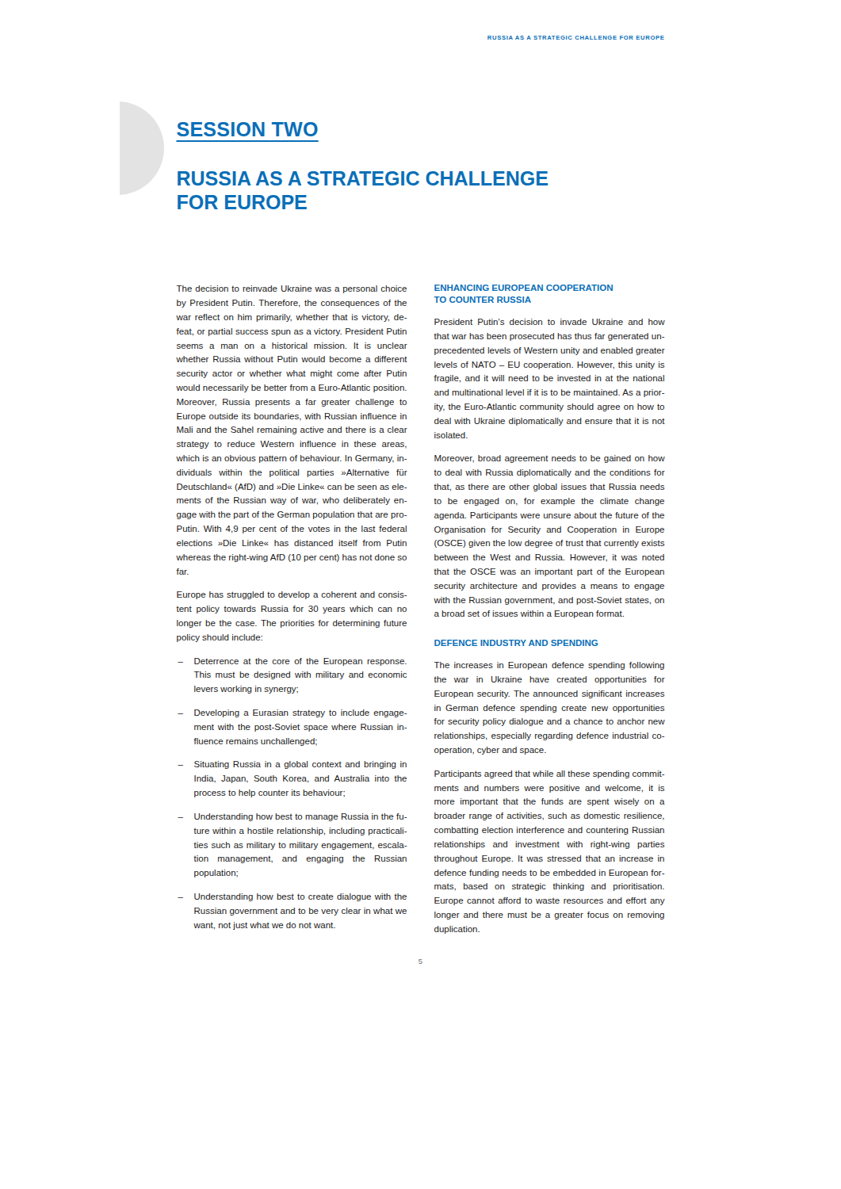Russia as a strategic challenge for Europe
Session Two
Russia as a strategic challenge
for Europe
The decision to reinvade Ukraine was a personal choice by President Putin. Therefore, the consequences of the war reflect on him primarily, whether that is victory, defeat, or partial success spun as a victory. President Putin seems a man on a historical mission. It is unclear whether Russia without Putin would become a different security actor or whether what might come after Putin would necessarily be better from a Euro-Atlantic position. Moreover, Russia presents a far greater challenge to Europe outside its boundaries, with Russian influence in Mali and the Sahel remaining active and there is a clear strategy to reduce Western influence in these areas, which is an obvious pattern of behaviour. In Germany, individuals within the political parties »Alternative für Deutschland« (AfD) and »Die Linke« can be seen as elements of the Russian way of war, who deliberately engage with the part of the German population that are pro-Putin. With 4,9 per cent of the votes in the last federal elections »Die Linke« has distanced itself from Putin whereas the right-wing AfD (10 per cent) has not done so far.
Europe has struggled to develop a coherent and consistent policy towards Russia for 30 years which can no longer be the case. The priorities for determining future policy should include:
Deterrence at the core of the European response. This must be designed with military and economic levers working in synergy;
Developing a Eurasian strategy to include engagement with the post-Soviet space where Russian influence remains unchallenged;
Situating Russia in a global context and bringing in India, Japan, South Korea, and Australia into the process to help counter its behaviour;
Understanding how best to manage Russia in the future within a hostile relationship, including practicalities such as military to military engagement, escalation management, and engaging the Russian population;
Understanding how best to create dialogue with the Russian government and to be very clear in what we want, not just what we do not want.
Enhancing European cooperation
to counter Russia
President Putin’s decision to invade Ukraine and how that war has been prosecuted has thus far generated unprecedented levels of Western unity and enabled greater levels of NATO – EU cooperation. However, this unity is fragile, and it will need to be invested in at the national and multinational level if it is to be maintained. As a priority, the Euro-Atlantic community should agree on how to deal with Ukraine diplomatically and ensure that it is not isolated.
Moreover, broad agreement needs to be gained on how to deal with Russia diplomatically and the conditions for that, as there are other global issues that Russia needs to be engaged on, for example the climate change agenda. Participants were unsure about the future of the Organisation for Security and Cooperation in Europe (OSCE) given the low degree of trust that currently exists between the West and Russia. However, it was noted that the OSCE was an important part of the European security architecture and provides a means to engage with the Russian government, and post-Soviet states, on a broad set of issues within a European format.
Defence industry and spending
The increases in European defence spending following the war in Ukraine have created opportunities for European security. The announced significant increases in German defence spending create new opportunities for security policy dialogue and a chance to anchor new relationships, especially regarding defence industrial cooperation, cyber and space.
Participants agreed that while all these spending commitments and numbers were positive and welcome, it is more important that the funds are spent wisely on a broader range of activities, such as domestic resilience, combatting election interference and countering Russian relationships and investment with right-wing parties throughout Europe. It was stressed that an increase in defence funding needs to be embedded in European formats, based on strategic thinking and prioritisation. Europe cannot afford to waste resources and effort any longer and there must be a greater focus on removing duplication.
5